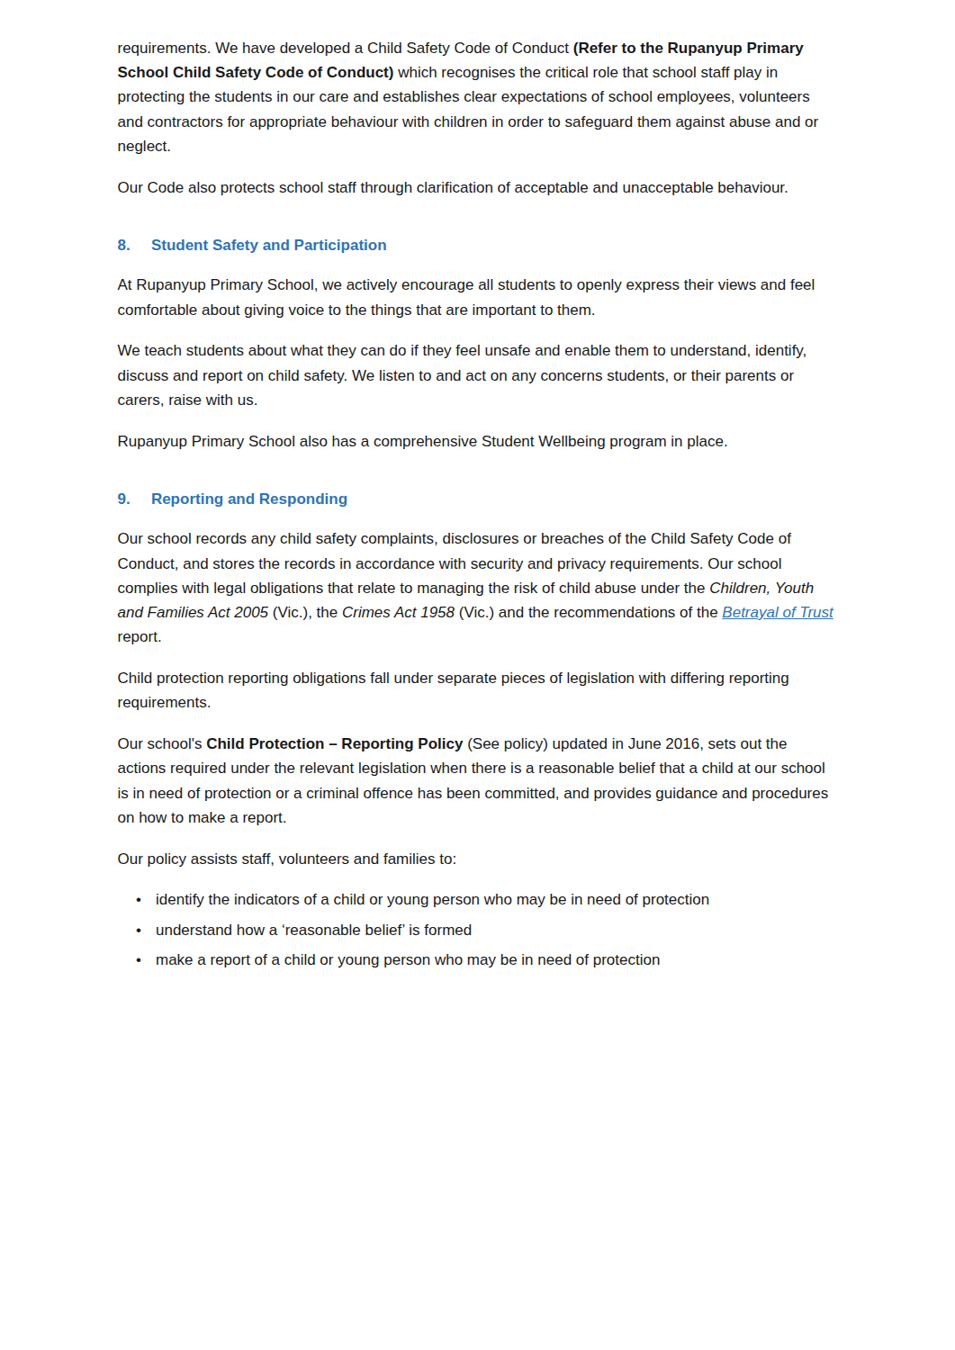requirements. We have developed a Child Safety Code of Conduct (Refer to the Rupanyup Primary School Child Safety Code of Conduct) which recognises the critical role that school staff play in protecting the students in our care and establishes clear expectations of school employees, volunteers and contractors for appropriate behaviour with children in order to safeguard them against abuse and or neglect.
Our Code also protects school staff through clarification of acceptable and unacceptable behaviour.
8. Student Safety and Participation
At Rupanyup Primary School, we actively encourage all students to openly express their views and feel comfortable about giving voice to the things that are important to them.
We teach students about what they can do if they feel unsafe and enable them to understand, identify, discuss and report on child safety. We listen to and act on any concerns students, or their parents or carers, raise with us.
Rupanyup Primary School also has a comprehensive Student Wellbeing program in place.
9. Reporting and Responding
Our school records any child safety complaints, disclosures or breaches of the Child Safety Code of Conduct, and stores the records in accordance with security and privacy requirements. Our school complies with legal obligations that relate to managing the risk of child abuse under the Children, Youth and Families Act 2005 (Vic.), the Crimes Act 1958 (Vic.) and the recommendations of the Betrayal of Trust report.
Child protection reporting obligations fall under separate pieces of legislation with differing reporting requirements.
Our school's Child Protection – Reporting Policy (See policy) updated in June 2016, sets out the actions required under the relevant legislation when there is a reasonable belief that a child at our school is in need of protection or a criminal offence has been committed, and provides guidance and procedures on how to make a report.
Our policy assists staff, volunteers and families to:
identify the indicators of a child or young person who may be in need of protection
understand how a ‘reasonable belief’ is formed
make a report of a child or young person who may be in need of protection